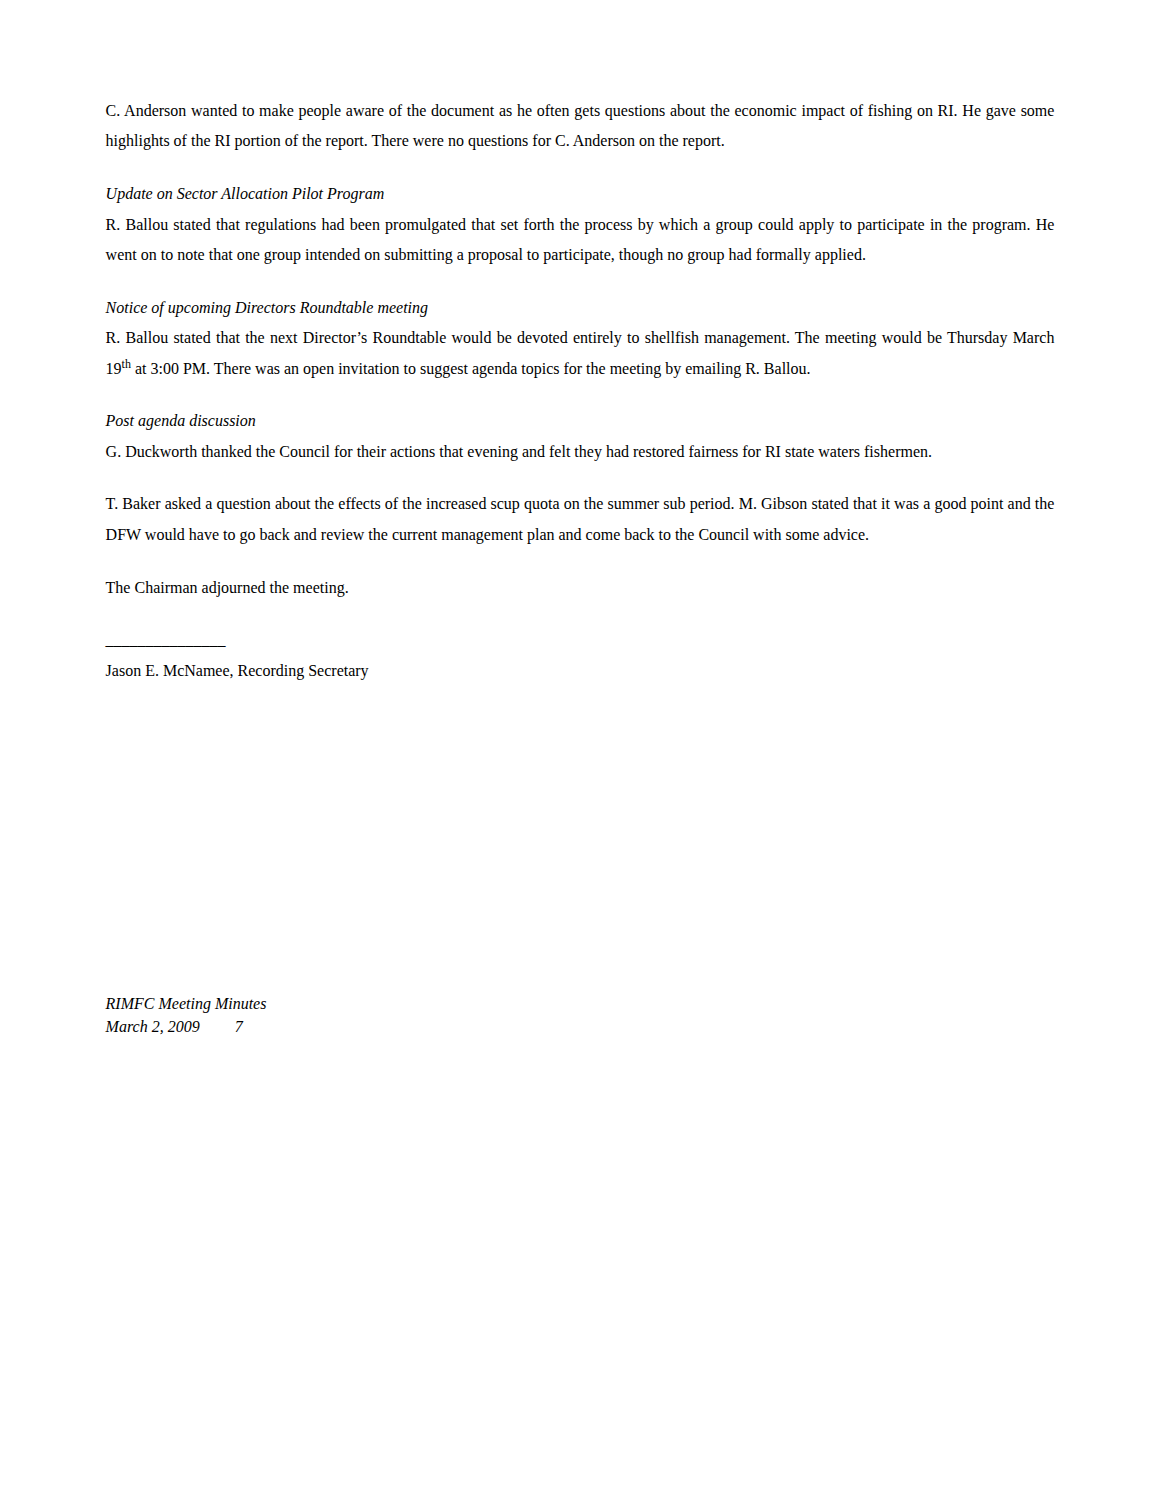C. Anderson wanted to make people aware of the document as he often gets questions about the economic impact of fishing on RI. He gave some highlights of the RI portion of the report. There were no questions for C. Anderson on the report.
Update on Sector Allocation Pilot Program
R. Ballou stated that regulations had been promulgated that set forth the process by which a group could apply to participate in the program. He went on to note that one group intended on submitting a proposal to participate, though no group had formally applied.
Notice of upcoming Directors Roundtable meeting
R. Ballou stated that the next Director’s Roundtable would be devoted entirely to shellfish management. The meeting would be Thursday March 19th at 3:00 PM. There was an open invitation to suggest agenda topics for the meeting by emailing R. Ballou.
Post agenda discussion
G. Duckworth thanked the Council for their actions that evening and felt they had restored fairness for RI state waters fishermen.
T. Baker asked a question about the effects of the increased scup quota on the summer sub period. M. Gibson stated that it was a good point and the DFW would have to go back and review the current management plan and come back to the Council with some advice.
The Chairman adjourned the meeting.
_______________
Jason E. McNamee, Recording Secretary
RIMFC Meeting Minutes
March 2, 20097